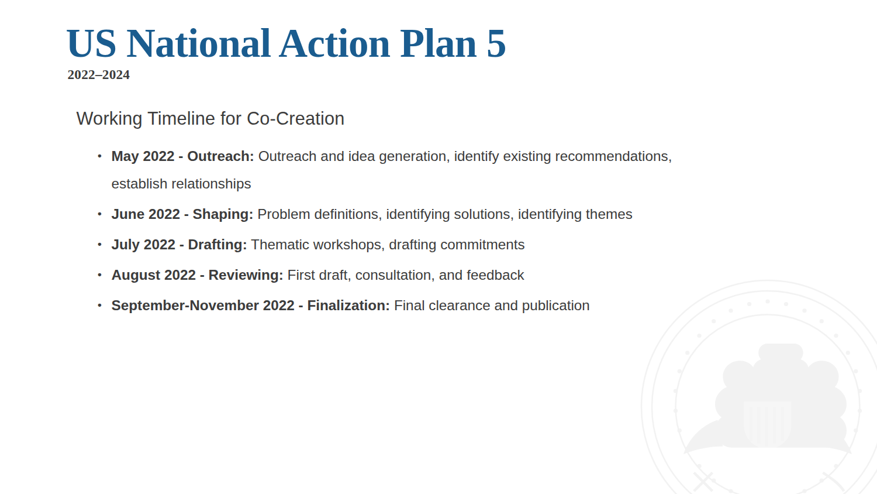US National Action Plan 5
2022–2024
Working Timeline for Co-Creation
May 2022 - Outreach: Outreach and idea generation, identify existing recommendations, establish relationships
June 2022 - Shaping: Problem definitions, identifying solutions, identifying themes
July 2022 - Drafting: Thematic workshops, drafting commitments
August 2022 - Reviewing: First draft, consultation, and feedback
September-November 2022 - Finalization: Final clearance and publication